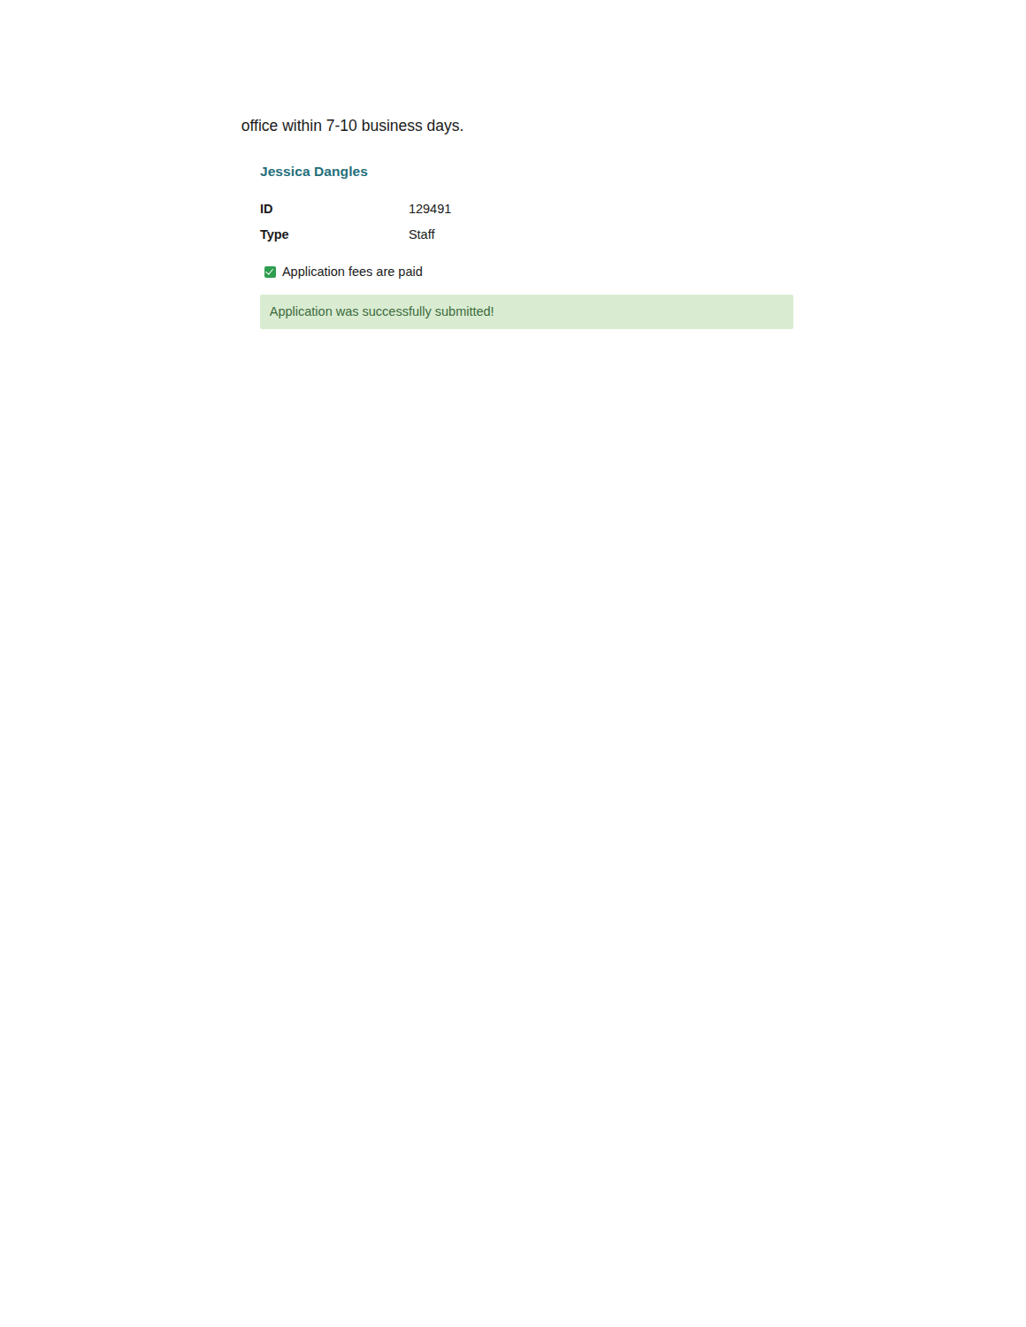office within 7-10 business days.
Jessica Dangles
| ID | 129491 |
| Type | Staff |
Application fees are paid
Application was successfully submitted!